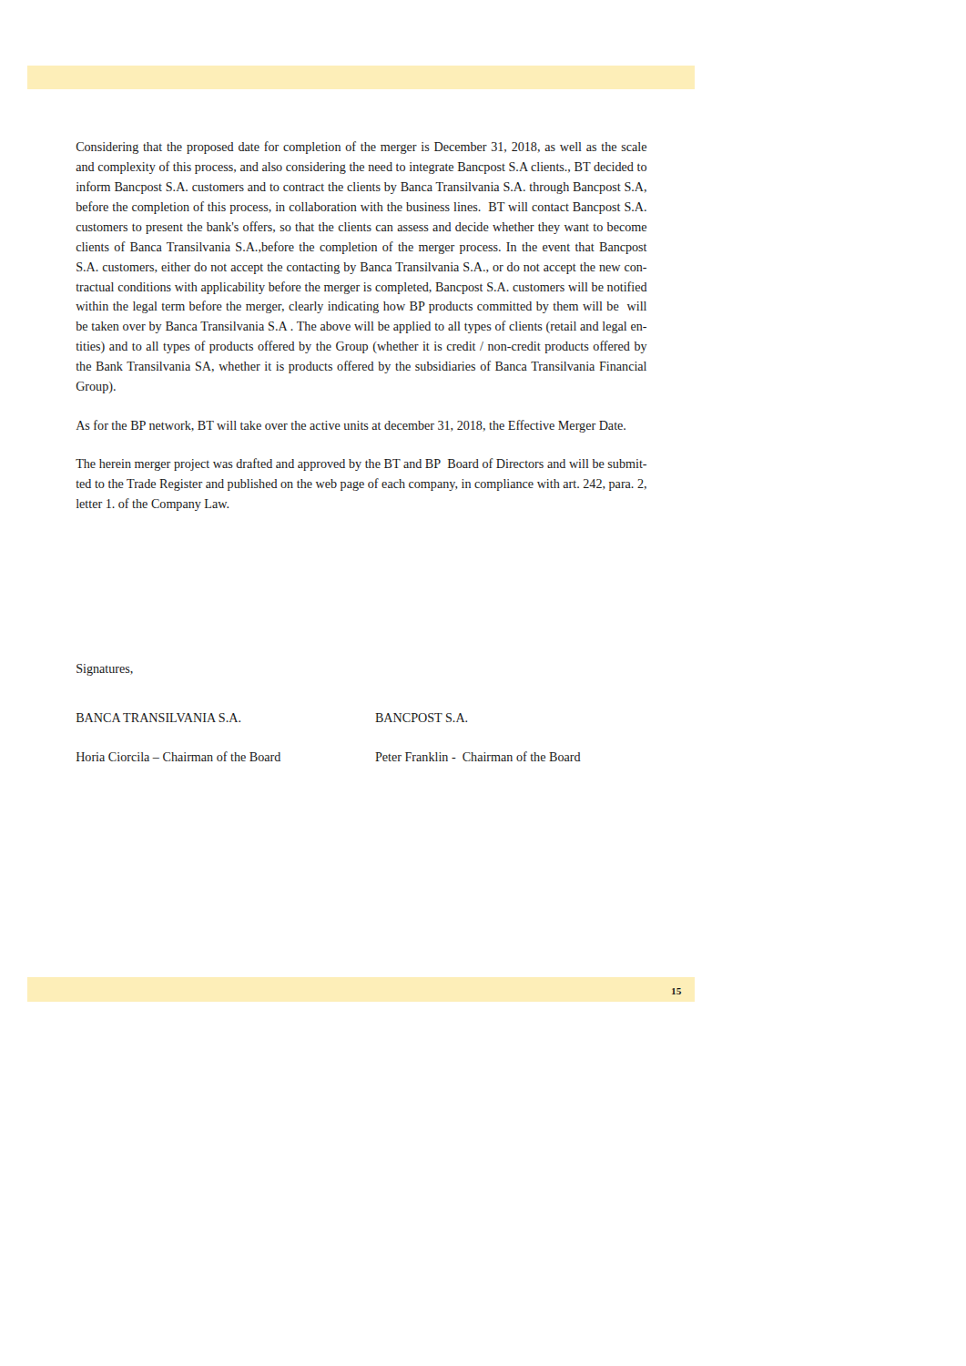Considering that the proposed date for completion of the merger is December 31, 2018, as well as the scale and complexity of this process, and also considering the need to integrate Bancpost S.A clients., BT decided to inform Bancpost S.A. customers and to contract the clients by Banca Transilvania S.A. through Bancpost S.A, before the completion of this process, in collaboration with the business lines. BT will contact Bancpost S.A. customers to present the bank's offers, so that the clients can assess and decide whether they want to become clients of Banca Transilvania S.A.,before the completion of the merger process. In the event that Bancpost S.A. customers, either do not accept the contacting by Banca Transilvania S.A., or do not accept the new contractual conditions with applicability before the merger is completed, Bancpost S.A. customers will be notified within the legal term before the merger, clearly indicating how BP products committed by them will be will be taken over by Banca Transilvania S.A . The above will be applied to all types of clients (retail and legal entities) and to all types of products offered by the Group (whether it is credit / non-credit products offered by the Bank Transilvania SA, whether it is products offered by the subsidiaries of Banca Transilvania Financial Group).
As for the BP network, BT will take over the active units at december 31, 2018, the Effective Merger Date.
The herein merger project was drafted and approved by the BT and BP Board of Directors and will be submitted to the Trade Register and published on the web page of each company, in compliance with art. 242, para. 2, letter 1. of the Company Law.
Signatures,
BANCA TRANSILVANIA S.A.
BANCPOST S.A.
Horia Ciorcila – Chairman of the Board
Peter Franklin - Chairman of the Board
15